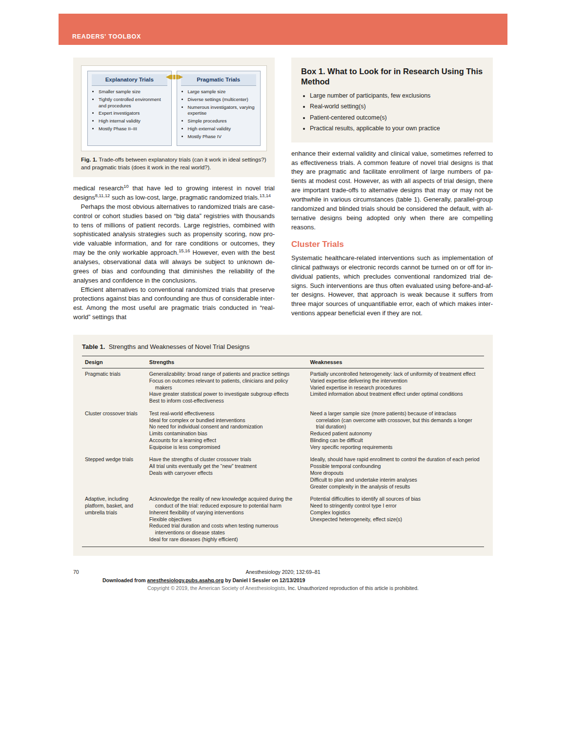Readers' Toolbox
◀▮▮▮▶
Explanatory Trials
Smaller sample size
Tightly controlled environment and procedures
Expert investigators
High internal validity
Mostly Phase II–III
Pragmatic Trials
Large sample size
Diverse settings (multicenter)
Numerous investigators, varying expertise
Simple procedures
High external validity
Mostly Phase IV
Fig. 1. Trade-offs between explanatory trials (can it work in ideal settings?) and pragmatic trials (does it work in the real world?).
medical research10 that have led to growing interest in novel trial designs8,11,12 such as low-cost, large, pragmatic randomized trials.13,14
Perhaps the most obvious alternatives to randomized trials are case-control or cohort studies based on “big data” registries with thousands to tens of millions of patient records. Large registries, combined with sophisticated analysis strategies such as propensity scoring, now provide valuable information, and for rare conditions or outcomes, they may be the only workable approach.15,16 However, even with the best analyses, observational data will always be subject to unknown degrees of bias and confounding that diminishes the reliability of the analyses and confidence in the conclusions.
Efficient alternatives to conventional randomized trials that preserve protections against bias and confounding are thus of considerable interest. Among the most useful are pragmatic trials conducted in “real-world” settings that
Box 1. What to Look for in Research Using This Method
Large number of participants, few exclusions
Real-world setting(s)
Patient-centered outcome(s)
Practical results, applicable to your own practice
enhance their external validity and clinical value, sometimes referred to as effectiveness trials. A common feature of novel trial designs is that they are pragmatic and facilitate enrollment of large numbers of patients at modest cost. However, as with all aspects of trial design, there are important trade-offs to alternative designs that may or may not be worthwhile in various circumstances (table 1). Generally, parallel-group randomized and blinded trials should be considered the default, with alternative designs being adopted only when there are compelling reasons.
Cluster Trials
Systematic healthcare-related interventions such as implementation of clinical pathways or electronic records cannot be turned on or off for individual patients, which precludes conventional randomized trial designs. Such interventions are thus often evaluated using before-and-after designs. However, that approach is weak because it suffers from three major sources of unquantifiable error, each of which makes interventions appear beneficial even if they are not.
Table 1. Strengths and Weaknesses of Novel Trial Designs
| Design | Strengths | Weaknesses |
| --- | --- | --- |
| Pragmatic trials | Generalizability: broad range of patients and practice settings Focus on outcomes relevant to patients, clinicians and policy makers Have greater statistical power to investigate subgroup effects Best to inform cost-effectiveness | Partially uncontrolled heterogeneity: lack of uniformity of treatment effect Varied expertise delivering the intervention Varied expertise in research procedures Limited information about treatment effect under optimal conditions |
| Cluster crossover trials | Test real-world effectiveness Ideal for complex or bundled interventions No need for individual consent and randomization Limits contamination bias Accounts for a learning effect Equipoise is less compromised | Need a larger sample size (more patients) because of intraclass correlation (can overcome with crossover, but this demands a longer trial duration) Reduced patient autonomy Blinding can be difficult Very specific reporting requirements |
| Stepped wedge trials | Have the strengths of cluster crossover trials All trial units eventually get the “new” treatment Deals with carryover effects | Ideally, should have rapid enrollment to control the duration of each period Possible temporal confounding More dropouts Difficult to plan and undertake interim analyses Greater complexity in the analysis of results |
| Adaptive, including platform, basket, and umbrella trials | Acknowledge the reality of new knowledge acquired during the conduct of the trial: reduced exposure to potential harm Inherent flexibility of varying interventions Flexible objectives Reduced trial duration and costs when testing numerous interventions or disease states Ideal for rare diseases (highly efficient) | Potential difficulties to identify all sources of bias Need to stringently control type I error Complex logistics Unexpected heterogeneity, effect size(s) |
70
Anesthesiology 2020; 132:69–81
Downloaded from anesthesiology.pubs.asahq.org by Daniel I Sessler on 12/13/2019
Copyright © 2019, the American Society of Anesthesiologists, Inc. Unauthorized reproduction of this article is prohibited.